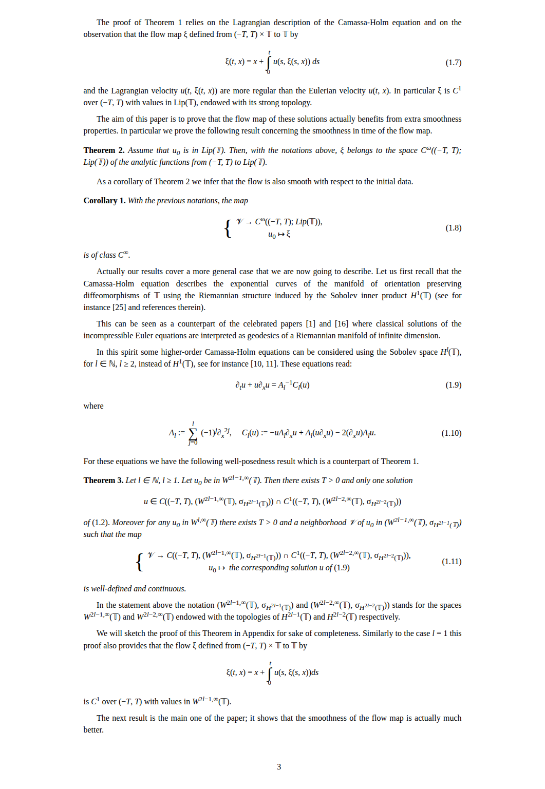The proof of Theorem 1 relies on the Lagrangian description of the Camassa-Holm equation and on the observation that the flow map ξ defined from (−T, T) × 𝕋 to 𝕋 by
ξ(t, x) = x + t∫0 u(s, ξ(s, x)) ds (1.7)
and the Lagrangian velocity u(t, ξ(t, x)) are more regular than the Eulerian velocity u(t, x). In particular ξ is C1 over (−T, T) with values in Lip(𝕋), endowed with its strong topology.
The aim of this paper is to prove that the flow map of these solutions actually benefits from extra smoothness properties. In particular we prove the following result concerning the smoothness in time of the flow map.
Theorem 2. Assume that u0 is in Lip(𝕋). Then, with the notations above, ξ belongs to the space Cω((−T, T); Lip(𝕋)) of the analytic functions from (−T, T) to Lip(𝕋).
As a corollary of Theorem 2 we infer that the flow is also smooth with respect to the initial data.
Corollary 1. With the previous notations, the map
{
𝒱 → Cω((−T, T); Lip(𝕋)),
u0 ↦ ξ
(1.8)
is of class C∞.
Actually our results cover a more general case that we are now going to describe. Let us first recall that the Camassa-Holm equation describes the exponential curves of the manifold of orientation preserving diffeomorphisms of 𝕋 using the Riemannian structure induced by the Sobolev inner product H1(𝕋) (see for instance [25] and references therein).
This can be seen as a counterpart of the celebrated papers [1] and [16] where classical solutions of the incompressible Euler equations are interpreted as geodesics of a Riemannian manifold of infinite dimension.
In this spirit some higher-order Camassa-Holm equations can be considered using the Sobolev space Hl(𝕋), for l ∈ ℕ, l ≥ 2, instead of H1(𝕋), see for instance [10, 11]. These equations read:
∂tu + u∂xu = Al−1Cl(u) (1.9)
where
Al := l∑j=0 (−1)j∂x2j, Cl(u) := −uAl∂xu + Al(u∂xu) − 2(∂xu)Alu. (1.10)
For these equations we have the following well-posedness result which is a counterpart of Theorem 1.
Theorem 3. Let l ∈ ℕ, l ≥ 1. Let u0 be in W2l−1,∞(𝕋). Then there exists T > 0 and only one solution
u ∈ C((−T, T), (W2l−1,∞(𝕋), σH2l−1(𝕋))) ∩ C1((−T, T), (W2l−2,∞(𝕋), σH2l−2(𝕋)))
of (1.2). Moreover for any u0 in Wl,∞(𝕋) there exists T > 0 and a neighborhood 𝒱 of u0 in (W2l−1,∞(𝕋), σH2l−1(𝕋)) such that the map
{
𝒱 → C((−T, T), (W2l−1,∞(𝕋), σH2l−1(𝕋))) ∩ C1((−T, T), (W2l−2,∞(𝕋), σH2l−2(𝕋))),
u0 ↦ the corresponding solution u of (1.9)
(1.11)
is well-defined and continuous.
In the statement above the notation (W2l−1,∞(𝕋), σH2l−1(𝕋)) and (W2l−2,∞(𝕋), σH2l−2(𝕋))) stands for the spaces W2l−1,∞(𝕋) and W2l−2,∞(𝕋) endowed with the topologies of H2l−1(𝕋) and H2l−2(𝕋) respectively.
We will sketch the proof of this Theorem in Appendix for sake of completeness. Similarly to the case l = 1 this proof also provides that the flow ξ defined from (−T, T) × 𝕋 to 𝕋 by
ξ(t, x) = x + t∫0 u(s, ξ(s, x))ds
is C1 over (−T, T) with values in W2l−1,∞(𝕋).
The next result is the main one of the paper; it shows that the smoothness of the flow map is actually much better.
3